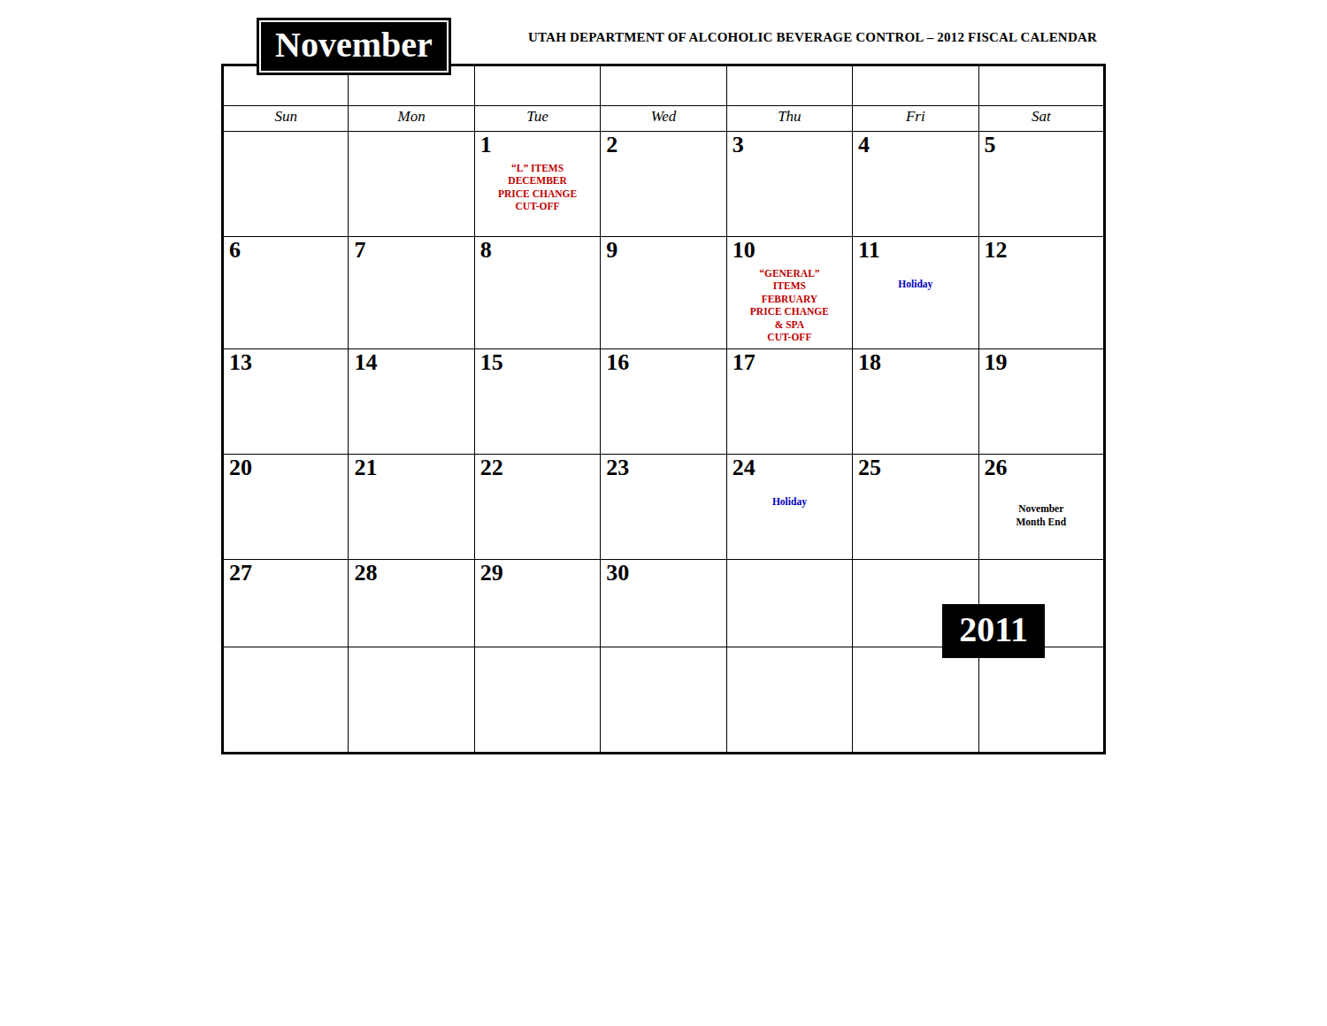November
UTAH DEPARTMENT OF ALCOHOLIC BEVERAGE CONTROL – 2012 FISCAL CALENDAR
| Sun | Mon | Tue | Wed | Thu | Fri | Sat |
| --- | --- | --- | --- | --- | --- | --- |
| | | 1 “L” ITEMS DECEMBER PRICE CHANGE CUT-OFF | 2 | 3 | 4 | 5 |
| 6 | 7 | 8 | 9 | 10 “GENERAL” ITEMS FEBRUARY PRICE CHANGE & SPA CUT-OFF | 11 Holiday | 12 |
| 13 | 14 | 15 | 16 | 17 | 18 | 19 |
| 20 | 21 | 22 | 23 | 24 Holiday | 25 | 26 November Month End |
| 27 | 28 | 29 | 30 | | | |
| | | | | | | 2011 |